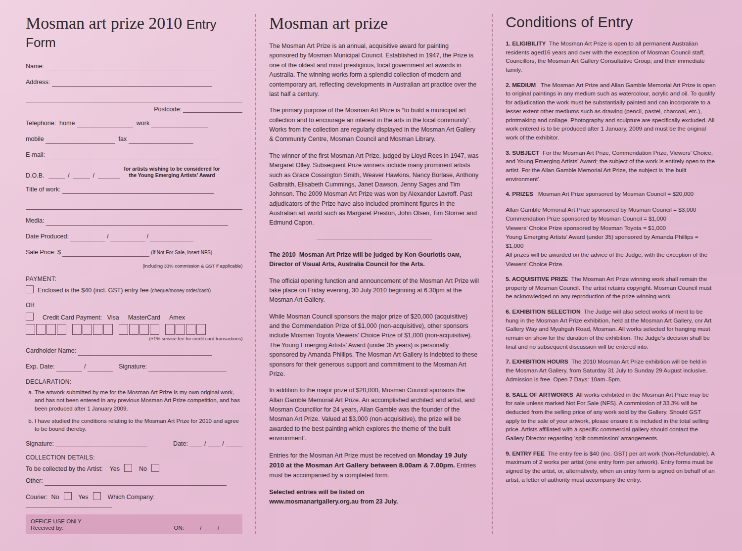Mosman art prize 2010 Entry Form
Name:
Address:
Postcode:
Telephone: home work
mobile fax
E-mail:
D.O.B.
/ /
for artists wishing to be considered for
the Young Emerging Artists’ Award
Title of work:
Media:
Date Produced: / /
Sale Price: $ (If Not For Sale, insert NFS)
(including 33% commission & GST if applicable)
PAYMENT:
Enclosed is the $40 (incl. GST) entry fee (cheque/money order/cash)
OR
Credit Card Payment: Visa MasterCard Amex
(+1% service fee for credit card transactions)
Cardholder Name:
Exp. Date: / Signature:
DECLARATION:
The artwork submitted by me for the Mosman Art Prize is my own original work, and has not been entered in any previous Mosman Art Prize competition, and has been produced after 1 January 2009.
I have studied the conditions relating to the Mosman Art Prize for 2010 and agree to be bound thereby.
Signature:
Date: / /
COLLECTION DETAILS:
To be collected by the Artist: Yes No
Other:
Courier: No Yes Which Company:
OFFICE USE ONLY
Received by:
ON: / /
Mosman art prize
The Mosman Art Prize is an annual, acquisitive award for painting sponsored by Mosman Municipal Council. Established in 1947, the Prize is one of the oldest and most prestigious, local government art awards in Australia. The winning works form a splendid collection of modern and contemporary art, reflecting developments in Australian art practice over the last half a century.
The primary purpose of the Mosman Art Prize is “to build a municipal art collection and to encourage an interest in the arts in the local community”. Works from the collection are regularly displayed in the Mosman Art Gallery & Community Centre, Mosman Council and Mosman Library.
The winner of the first Mosman Art Prize, judged by Lloyd Rees in 1947, was Margaret Olley. Subsequent Prize winners include many prominent artists such as Grace Cossington Smith, Weaver Hawkins, Nancy Borlase, Anthony Galbraith, Elisabeth Cummings, Janet Dawson, Jenny Sages and Tim Johnson. The 2009 Mosman Art Prize was won by Alexander Lavroff. Past adjudicators of the Prize have also included prominent figures in the Australian art world such as Margaret Preston, John Olsen, Tim Storrier and Edmund Capon.
The 2010 Mosman Art Prize will be judged by Kon Gouriotis OAM, Director of Visual Arts, Australia Council for the Arts.
The official opening function and announcement of the Mosman Art Prize will take place on Friday evening, 30 July 2010 beginning at 6.30pm at the Mosman Art Gallery.
While Mosman Council sponsors the major prize of $20,000 (acquisitive) and the Commendation Prize of $1,000 (non-acquisitive), other sponsors include Mosman Toyota Viewers’ Choice Prize of $1,000 (non-acquisitive). The Young Emerging Artists’ Award (under 35 years) is personally sponsored by Amanda Phillips. The Mosman Art Gallery is indebted to these sponsors for their generous support and commitment to the Mosman Art Prize.
In addition to the major prize of $20,000, Mosman Council sponsors the Allan Gamble Memorial Art Prize. An accomplished architect and artist, and Mosman Councillor for 24 years, Allan Gamble was the founder of the Mosman Art Prize. Valued at $3,000 (non-acquisitive), the prize will be awarded to the best painting which explores the theme of ‘the built environment’.
Entries for the Mosman Art Prize must be received on Monday 19 July 2010 at the Mosman Art Gallery between 8.00am & 7.00pm. Entries must be accompanied by a completed form.
Selected entries will be listed on
www.mosmanartgallery.org.au from 23 July.
Conditions of Entry
1. ELIGIBILITY The Mosman Art Prize is open to all permanent Australian residents aged16 years and over with the exception of Mosman Council staff, Councillors, the Mosman Art Gallery Consultative Group; and their immediate family.
2. MEDIUM The Mosman Art Prize and Allan Gamble Memorial Art Prize is open to original paintings in any medium such as watercolour, acrylic and oil. To qualify for adjudication the work must be substantially painted and can incorporate to a lesser extent other mediums such as drawing (pencil, pastel, charcoal, etc.), printmaking and collage. Photography and sculpture are specifically excluded. All work entered is to be produced after 1 January, 2009 and must be the original work of the exhibitor.
3. SUBJECT For the Mosman Art Prize, Commendation Prize, Viewers’ Choice, and Young Emerging Artists’ Award; the subject of the work is entirely open to the artist. For the Allan Gamble Memorial Art Prize, the subject is ‘the built environment’.
4. PRIZES Mosman Art Prize sponsored by Mosman Council = $20,000
Allan Gamble Memorial Art Prize sponsored by Mosman Council = $3,000
Commendation Prize sponsored by Mosman Council = $1,000
Viewers’ Choice Prize sponsored by Mosman Toyota = $1,000
Young Emerging Artists’ Award (under 35) sponsored by Amanda Phillips = $1,000
All prizes will be awarded on the advice of the Judge, with the exception of the Viewers’ Choice Prize.
5. ACQUISITIVE PRIZE The Mosman Art Prize winning work shall remain the property of Mosman Council. The artist retains copyright. Mosman Council must be acknowledged on any reproduction of the prize-winning work.
6. EXHIBITION SELECTION The Judge will also select works of merit to be hung in the Mosman Art Prize exhibition, held at the Mosman Art Gallery, cnr Art Gallery Way and Myahgah Road, Mosman. All works selected for hanging must remain on show for the duration of the exhibition. The Judge’s decision shall be final and no subsequent discussion will be entered into.
7. EXHIBITION HOURS The 2010 Mosman Art Prize exhibition will be held in the Mosman Art Gallery, from Saturday 31 July to Sunday 29 August inclusive. Admission is free. Open 7 Days: 10am–5pm.
8. SALE OF ARTWORKS All works exhibited in the Mosman Art Prize may be for sale unless marked Not For Sale (NFS). A commission of 33.3% will be deducted from the selling price of any work sold by the Gallery. Should GST apply to the sale of your artwork, please ensure it is included in the total selling price. Artists affiliated with a specific commercial gallery should contact the Gallery Director regarding ‘split commission’ arrangements.
9. ENTRY FEE The entry fee is $40 (inc. GST) per art work (Non-Refundable). A maximum of 2 works per artist (one entry form per artwork). Entry forms must be signed by the artist, or, alternatively, when an entry form is signed on behalf of an artist, a letter of authority must accompany the entry.